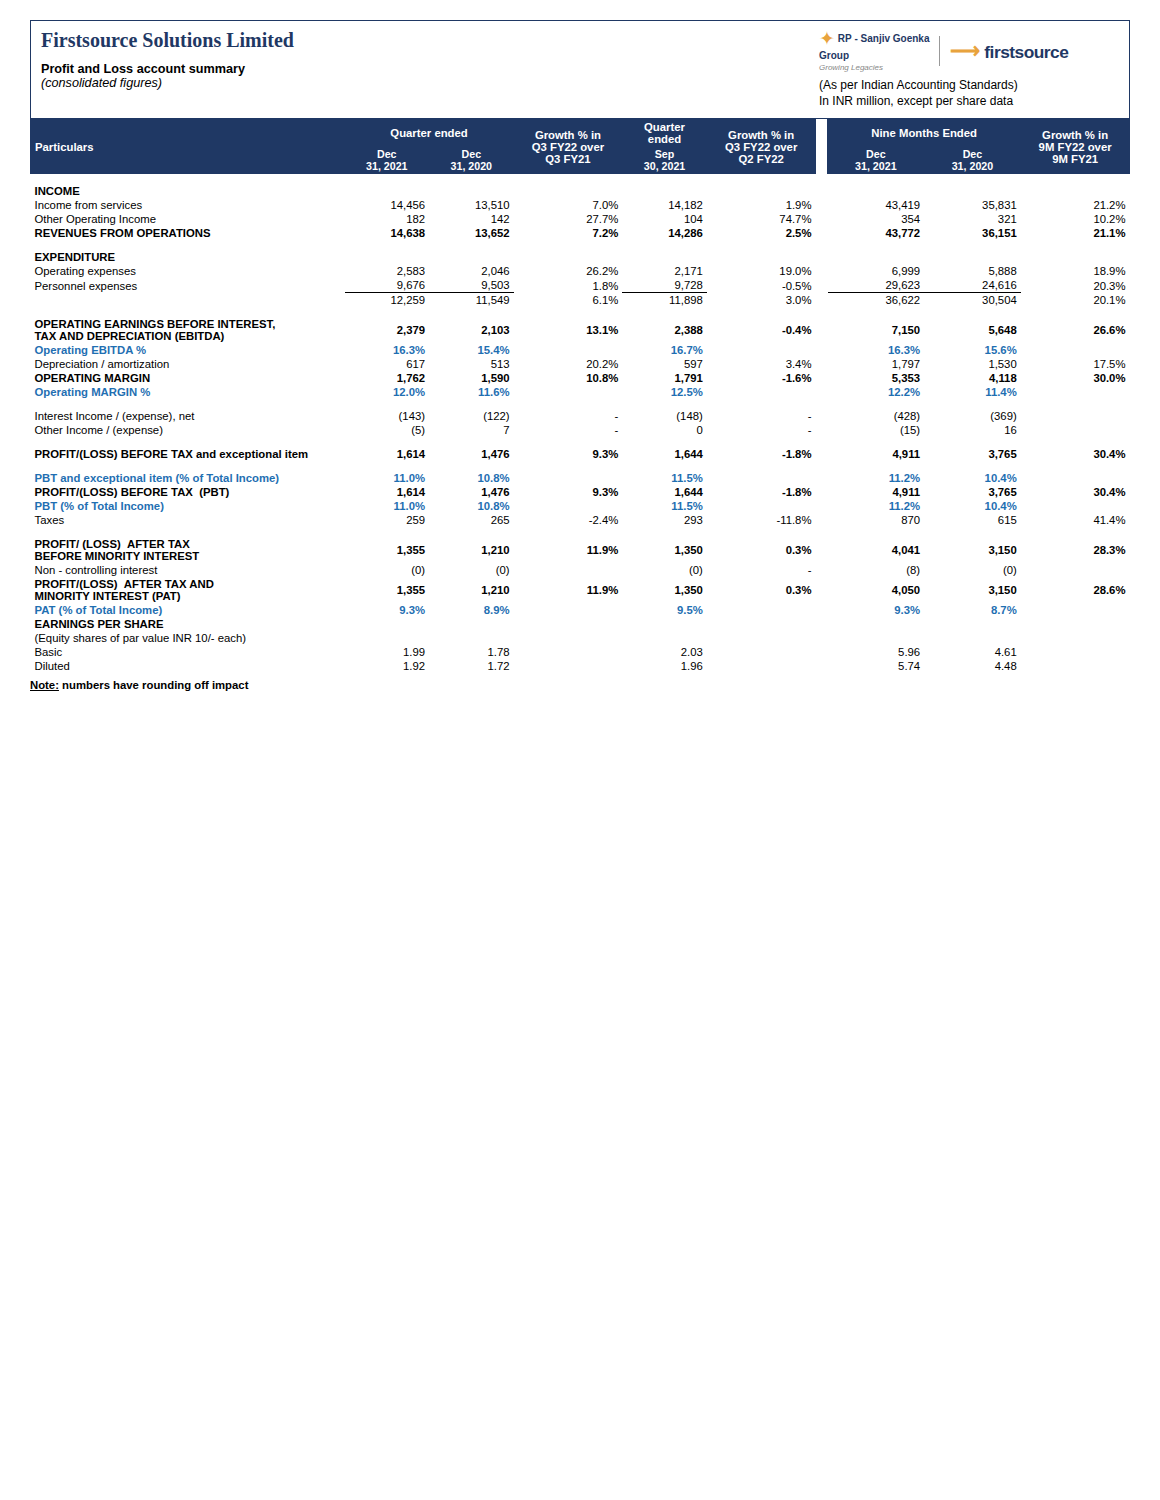Firstsource Solutions Limited
Profit and Loss account summary
(consolidated figures)
✦ RP - Sanjiv Goenka
Group
Growing Legacies
⟶ firstsource
(As per Indian Accounting Standards)
In INR million, except per share data
| Particulars | Quarter ended | Growth % in Q3 FY22 over Q3 FY21 | Quarter ended | Growth % in Q3 FY22 over Q2 FY22 | | Nine Months Ended | Growth % in 9M FY22 over 9M FY21 |
| --- | --- | --- | --- | --- | --- | --- | --- |
| Dec 31, 2021 | Dec 31, 2020 | Sep 30, 2021 | | Dec 31, 2021 | Dec 31, 2020 |
| INCOME | | | | | | | | | |
| Income from services | 14,456 | 13,510 | 7.0% | 14,182 | 1.9% | | 43,419 | 35,831 | 21.2% |
| Other Operating Income | 182 | 142 | 27.7% | 104 | 74.7% | | 354 | 321 | 10.2% |
| REVENUES FROM OPERATIONS | 14,638 | 13,652 | 7.2% | 14,286 | 2.5% | | 43,772 | 36,151 | 21.1% |
| EXPENDITURE | | | | | | | | | |
| Operating expenses | 2,583 | 2,046 | 26.2% | 2,171 | 19.0% | | 6,999 | 5,888 | 18.9% |
| Personnel expenses | 9,676 | 9,503 | 1.8% | 9,728 | -0.5% | | 29,623 | 24,616 | 20.3% |
| | 12,259 | 11,549 | 6.1% | 11,898 | 3.0% | | 36,622 | 30,504 | 20.1% |
| OPERATING EARNINGS BEFORE INTEREST, TAX AND DEPRECIATION (EBITDA) | 2,379 | 2,103 | 13.1% | 2,388 | -0.4% | | 7,150 | 5,648 | 26.6% |
| Operating EBITDA % | 16.3% | 15.4% | | 16.7% | | | 16.3% | 15.6% | |
| Depreciation / amortization | 617 | 513 | 20.2% | 597 | 3.4% | | 1,797 | 1,530 | 17.5% |
| OPERATING MARGIN | 1,762 | 1,590 | 10.8% | 1,791 | -1.6% | | 5,353 | 4,118 | 30.0% |
| Operating MARGIN % | 12.0% | 11.6% | | 12.5% | | | 12.2% | 11.4% | |
| Interest Income / (expense), net | (143) | (122) | - | (148) | - | | (428) | (369) | |
| Other Income / (expense) | (5) | 7 | - | 0 | - | | (15) | 16 | |
| PROFIT/(LOSS) BEFORE TAX and exceptional item | 1,614 | 1,476 | 9.3% | 1,644 | -1.8% | | 4,911 | 3,765 | 30.4% |
| PBT and exceptional item (% of Total Income) | 11.0% | 10.8% | | 11.5% | | | 11.2% | 10.4% | |
| PROFIT/(LOSS) BEFORE TAX (PBT) | 1,614 | 1,476 | 9.3% | 1,644 | -1.8% | | 4,911 | 3,765 | 30.4% |
| PBT (% of Total Income) | 11.0% | 10.8% | | 11.5% | | | 11.2% | 10.4% | |
| Taxes | 259 | 265 | -2.4% | 293 | -11.8% | | 870 | 615 | 41.4% |
| PROFIT/ (LOSS) AFTER TAX BEFORE MINORITY INTEREST | 1,355 | 1,210 | 11.9% | 1,350 | 0.3% | | 4,041 | 3,150 | 28.3% |
| Non - controlling interest | (0) | (0) | | (0) | - | | (8) | (0) | |
| PROFIT/(LOSS) AFTER TAX AND MINORITY INTEREST (PAT) | 1,355 | 1,210 | 11.9% | 1,350 | 0.3% | | 4,050 | 3,150 | 28.6% |
| PAT (% of Total Income) | 9.3% | 8.9% | | 9.5% | | | 9.3% | 8.7% | |
| EARNINGS PER SHARE | | | | | | | | | |
| (Equity shares of par value INR 10/- each) | | | | | | | | | |
| Basic | 1.99 | 1.78 | | 2.03 | | | 5.96 | 4.61 | |
| Diluted | 1.92 | 1.72 | | 1.96 | | | 5.74 | 4.48 | |
Note: numbers have rounding off impact